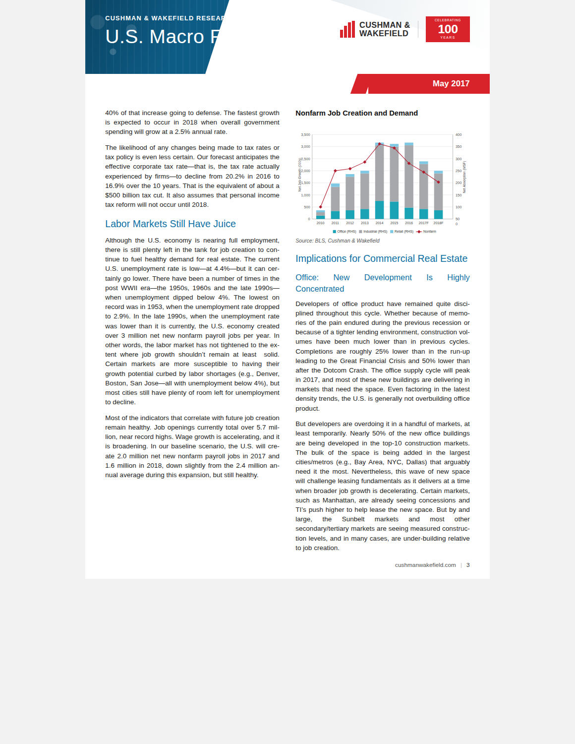Cushman & Wakefield Research
U.S. Macro Forecast
CUSHMAN &WAKEFIELD
CELEBRATING 100 YEARS
May 2017
40% of that increase going to defense. The fastest growth is expected to occur in 2018 when overall government spending will grow at a 2.5% annual rate.
The likelihood of any changes being made to tax rates or tax policy is even less certain. Our forecast anticipates the effective corporate tax rate—that is, the tax rate actually experienced by firms—to decline from 20.2% in 2016 to 16.9% over the 10 years. That is the equivalent of about a $500 billion tax cut. It also assumes that personal income tax reform will not occur until 2018.
Labor Markets Still Have Juice
Although the U.S. economy is nearing full employment, there is still plenty left in the tank for job creation to continue to fuel healthy demand for real estate. The current U.S. unemployment rate is low—at 4.4%—but it can certainly go lower. There have been a number of times in the post WWII era—the 1950s, 1960s and the late 1990s—when unemployment dipped below 4%. The lowest on record was in 1953, when the unemployment rate dropped to 2.9%. In the late 1990s, when the unemployment rate was lower than it is currently, the U.S. economy created over 3 million net new nonfarm payroll jobs per year. In other words, the labor market has not tightened to the extent where job growth shouldn’t remain at least solid. Certain markets are more susceptible to having their growth potential curbed by labor shortages (e.g., Denver, Boston, San Jose—all with unemployment below 4%), but most cities still have plenty of room left for unemployment to decline.
Most of the indicators that correlate with future job creation remain healthy. Job openings currently total over 5.7 million, near record highs. Wage growth is accelerating, and it is broadening. In our baseline scenario, the U.S. will create 2.0 million net new nonfarm payroll jobs in 2017 and 1.6 million in 2018, down slightly from the 2.4 million annual average during this expansion, but still healthy.
Nonfarm Job Creation and Demand
3,500 3,000 2,500 2,000 1,500 1,000 500 0 400 350 300 250 200 150 100 50 0 Net Job Growth (000s) Net Absorption (MSF) 2010 2011 2012 2013 2014 2015 2016 2017F 2018F Office (RHS) Industrial (RHS) Retail (RHS) Nonfarm
Source: BLS, Cushman & Wakefield
Implications for Commercial Real Estate
Office: New Development Is Highly Concentrated
Developers of office product have remained quite disciplined throughout this cycle. Whether because of memories of the pain endured during the previous recession or because of a tighter lending environment, construction volumes have been much lower than in previous cycles. Completions are roughly 25% lower than in the run-up leading to the Great Financial Crisis and 50% lower than after the Dotcom Crash. The office supply cycle will peak in 2017, and most of these new buildings are delivering in markets that need the space. Even factoring in the latest density trends, the U.S. is generally not overbuilding office product.
But developers are overdoing it in a handful of markets, at least temporarily. Nearly 50% of the new office buildings are being developed in the top-10 construction markets. The bulk of the space is being added in the largest cities/metros (e.g., Bay Area, NYC, Dallas) that arguably need it the most. Nevertheless, this wave of new space will challenge leasing fundamentals as it delivers at a time when broader job growth is decelerating. Certain markets, such as Manhattan, are already seeing concessions and TI’s push higher to help lease the new space. But by and large, the Sunbelt markets and most other secondary/tertiary markets are seeing measured construction levels, and in many cases, are under-building relative to job creation.
cushmanwakefield.com | 3